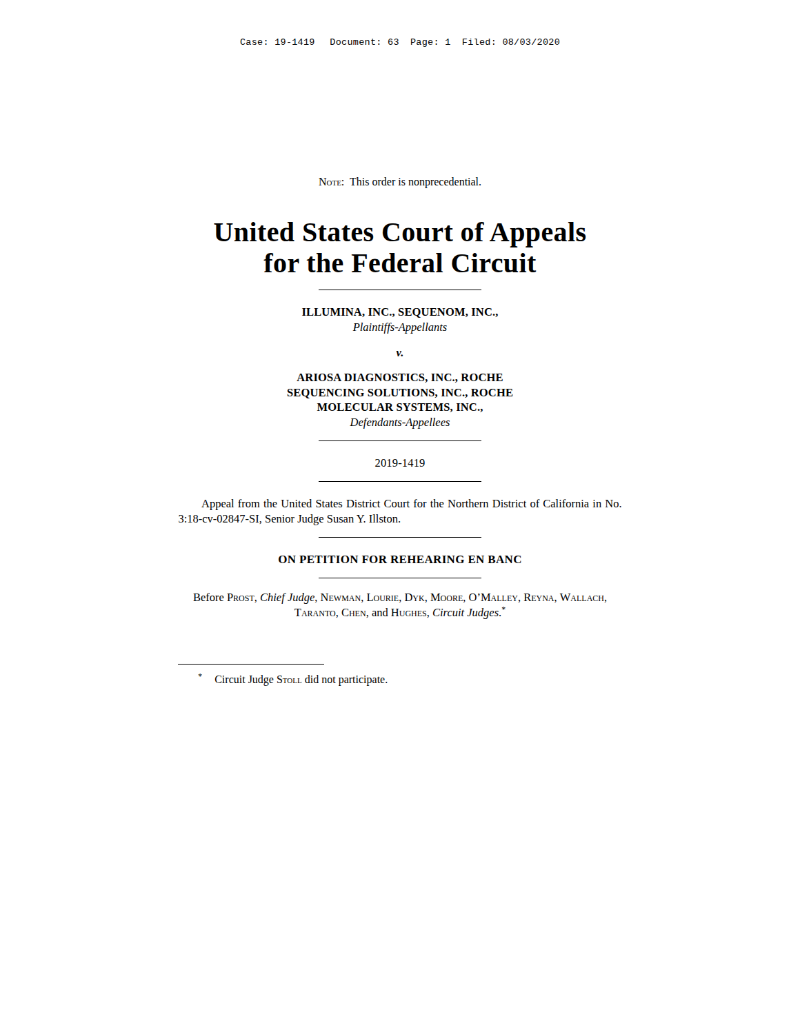Case: 19-1419 Document: 63 Page: 1 Filed: 08/03/2020
Note: This order is nonprecedential.
United States Court of Appeals for the Federal Circuit
ILLUMINA, INC., SEQUENOM, INC.,
Plaintiffs-Appellants
v.
ARIOSA DIAGNOSTICS, INC., ROCHE
SEQUENCING SOLUTIONS, INC., ROCHE
MOLECULAR SYSTEMS, INC.,
Defendants-Appellees
2019-1419
Appeal from the United States District Court for the Northern District of California in No. 3:18-cv-02847-SI, Senior Judge Susan Y. Illston.
ON PETITION FOR REHEARING EN BANC
Before Prost, Chief Judge, Newman, Lourie, Dyk, Moore, O’Malley, Reyna, Wallach, Taranto, Chen, and Hughes, Circuit Judges.*
* Circuit Judge Stoll did not participate.